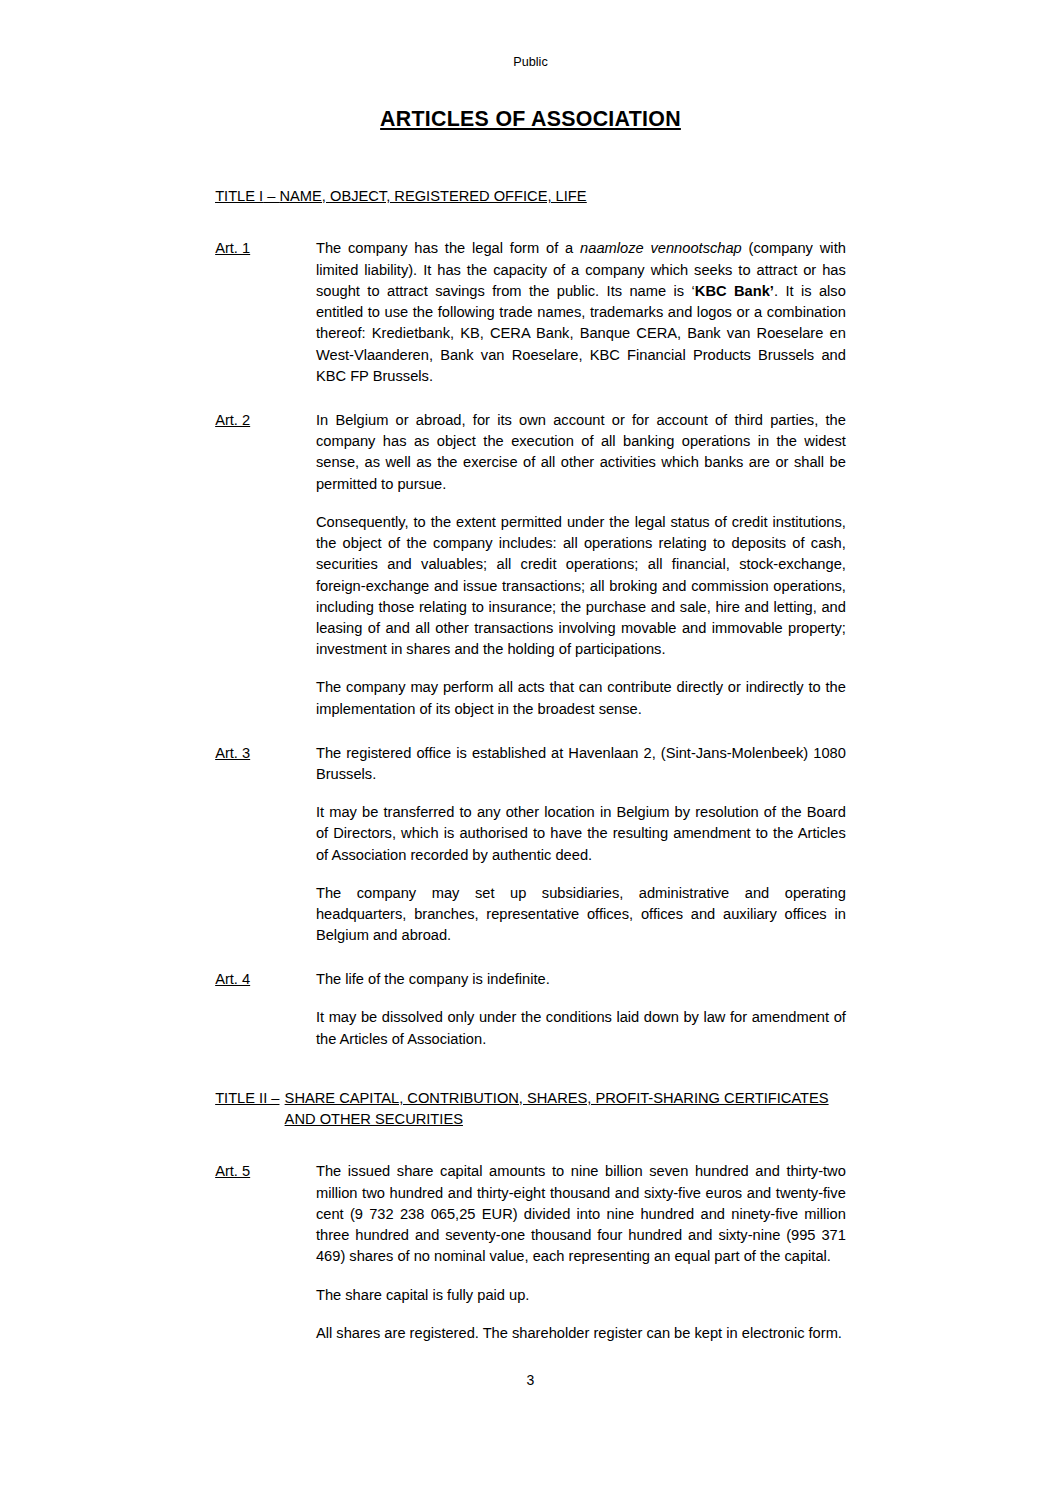Public
ARTICLES OF ASSOCIATION
TITLE I – NAME, OBJECT, REGISTERED OFFICE, LIFE
Art. 1
The company has the legal form of a naamloze vennootschap (company with limited liability). It has the capacity of a company which seeks to attract or has sought to attract savings from the public. Its name is ‘KBC Bank’. It is also entitled to use the following trade names, trademarks and logos or a combination thereof: Kredietbank, KB, CERA Bank, Banque CERA, Bank van Roeselare en West-Vlaanderen, Bank van Roeselare, KBC Financial Products Brussels and KBC FP Brussels.
Art. 2
In Belgium or abroad, for its own account or for account of third parties, the company has as object the execution of all banking operations in the widest sense, as well as the exercise of all other activities which banks are or shall be permitted to pursue.
Consequently, to the extent permitted under the legal status of credit institutions, the object of the company includes: all operations relating to deposits of cash, securities and valuables; all credit operations; all financial, stock-exchange, foreign-exchange and issue transactions; all broking and commission operations, including those relating to insurance; the purchase and sale, hire and letting, and leasing of and all other transactions involving movable and immovable property; investment in shares and the holding of participations.
The company may perform all acts that can contribute directly or indirectly to the implementation of its object in the broadest sense.
Art. 3
The registered office is established at Havenlaan 2, (Sint-Jans-Molenbeek) 1080 Brussels.
It may be transferred to any other location in Belgium by resolution of the Board of Directors, which is authorised to have the resulting amendment to the Articles of Association recorded by authentic deed.
The company may set up subsidiaries, administrative and operating headquarters, branches, representative offices, offices and auxiliary offices in Belgium and abroad.
Art. 4
The life of the company is indefinite.
It may be dissolved only under the conditions laid down by law for amendment of the Articles of Association.
TITLE II – SHARE CAPITAL, CONTRIBUTION, SHARES, PROFIT-SHARING CERTIFICATES AND OTHER SECURITIES
Art. 5
The issued share capital amounts to nine billion seven hundred and thirty-two million two hundred and thirty-eight thousand and sixty-five euros and twenty-five cent (9 732 238 065,25 EUR) divided into nine hundred and ninety-five million three hundred and seventy-one thousand four hundred and sixty-nine (995 371 469) shares of no nominal value, each representing an equal part of the capital.
The share capital is fully paid up.
All shares are registered. The shareholder register can be kept in electronic form.
3